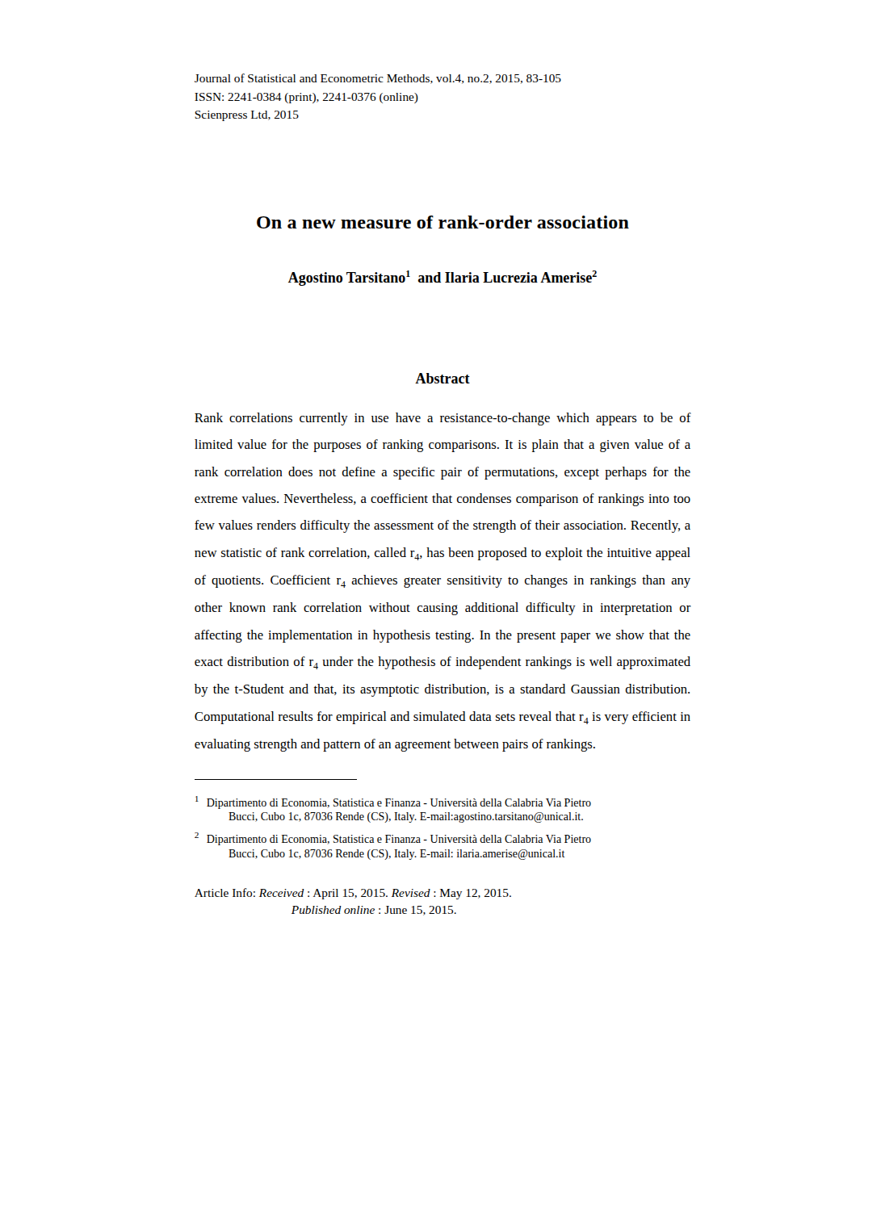Journal of Statistical and Econometric Methods, vol.4, no.2, 2015, 83-105
ISSN: 2241-0384 (print), 2241-0376 (online)
Scienpress Ltd, 2015
On a new measure of rank-order association
Agostino Tarsitano1 and Ilaria Lucrezia Amerise2
Abstract
Rank correlations currently in use have a resistance-to-change which appears to be of limited value for the purposes of ranking comparisons. It is plain that a given value of a rank correlation does not define a specific pair of permutations, except perhaps for the extreme values. Nevertheless, a coefficient that condenses comparison of rankings into too few values renders difficulty the assessment of the strength of their association. Recently, a new statistic of rank correlation, called r4, has been proposed to exploit the intuitive appeal of quotients. Coefficient r4 achieves greater sensitivity to changes in rankings than any other known rank correlation without causing additional difficulty in interpretation or affecting the implementation in hypothesis testing. In the present paper we show that the exact distribution of r4 under the hypothesis of independent rankings is well approximated by the t-Student and that, its asymptotic distribution, is a standard Gaussian distribution. Computational results for empirical and simulated data sets reveal that r4 is very efficient in evaluating strength and pattern of an agreement between pairs of rankings.
1 Dipartimento di Economia, Statistica e Finanza - Università della Calabria Via Pietro Bucci, Cubo 1c, 87036 Rende (CS), Italy. E-mail:agostino.tarsitano@unical.it.
2 Dipartimento di Economia, Statistica e Finanza - Università della Calabria Via Pietro Bucci, Cubo 1c, 87036 Rende (CS), Italy. E-mail: ilaria.amerise@unical.it
Article Info: Received : April 15, 2015. Revised : May 12, 2015. Published online : June 15, 2015.